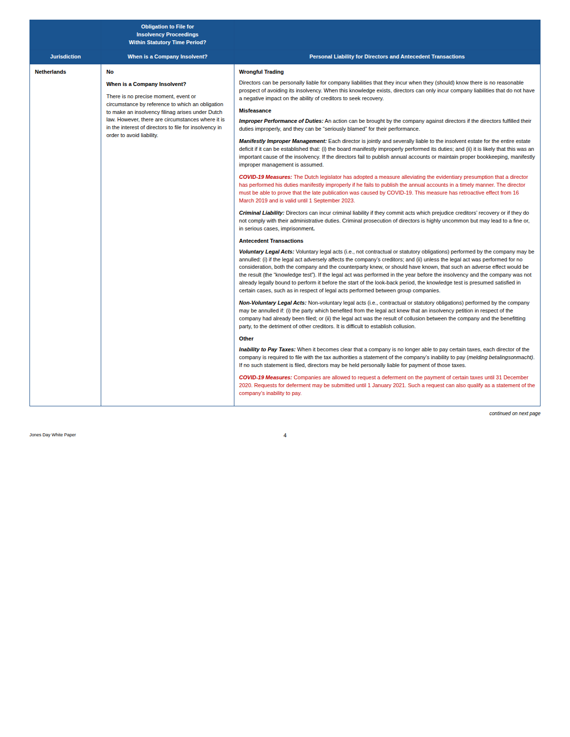| | Obligation to File for Insolvency Proceedings Within Statutory Time Period? | |
| --- | --- | --- |
| Jurisdiction | When is a Company Insolvent? | Personal Liability for Directors and Antecedent Transactions |
| Netherlands | No When is a Company Insolvent? There is no precise moment, event or circumstance by reference to which an obligation to make an insolvency filinag arises under Dutch law. However, there are circumstances where it is in the interest of directors to file for insolvency in order to avoid liability. | Wrongful Trading Directors can be personally liable for company liabilities that they incur when they (should) know there is no reasonable prospect of avoiding its insolvency. When this knowledge exists, directors can only incur company liabilities that do not have a negative impact on the ability of creditors to seek recovery. Misfeasance Improper Performance of Duties: An action can be brought by the company against directors if the directors fulfilled their duties improperly, and they can be “seriously blamed” for their performance. Manifestly Improper Management: Each director is jointly and severally liable to the insolvent estate for the entire estate deficit if it can be established that: (i) the board manifestly improperly performed its duties; and (ii) it is likely that this was an important cause of the insolvency. If the directors fail to publish annual accounts or maintain proper bookkeeping, manifestly improper management is assumed. COVID-19 Measures: The Dutch legislator has adopted a measure alleviating the evidentiary presumption that a director has performed his duties manifestly improperly if he fails to publish the annual accounts in a timely manner. The director must be able to prove that the late publication was caused by COVID-19. This measure has retroactive effect from 16 March 2019 and is valid until 1 September 2023. Criminal Liability: Directors can incur criminal liability if they commit acts which prejudice creditors’ recovery or if they do not comply with their administrative duties. Criminal prosecution of directors is highly uncommon but may lead to a fine or, in serious cases, imprisonment . Antecedent Transactions Voluntary Legal Acts: Voluntary legal acts (i.e., not contractual or statutory obligations) performed by the company may be annulled: (i) if the legal act adversely affects the company’s creditors; and (ii) unless the legal act was performed for no consideration, both the company and the counterparty knew, or should have known, that such an adverse effect would be the result (the “knowledge test”). If the legal act was performed in the year before the insolvency and the company was not already legally bound to perform it before the start of the look-back period, the knowledge test is presumed satisfied in certain cases, such as in respect of legal acts performed between group companies. Non-Voluntary Legal Acts: Non-voluntary legal acts (i.e., contractual or statutory obligations) performed by the company may be annulled if: (i) the party which benefited from the legal act knew that an insolvency petition in respect of the company had already been filed; or (ii) the legal act was the result of collusion between the company and the benefitting party, to the detriment of other creditors. It is difficult to establish collusion. Other Inability to Pay Taxes: When it becomes clear that a company is no longer able to pay certain taxes, each director of the company is required to file with the tax authorities a statement of the company’s inability to pay ( melding betalingsonmacht) . If no such statement is filed, directors may be held personally liable for payment of those taxes. COVID-19 Measures: Companies are allowed to request a deferment on the payment of certain taxes until 31 December 2020. Requests for deferment may be submitted until 1 January 2021. Such a request can also qualify as a statement of the company’s inability to pay. |
continued on next page
Jones Day White Paper
4